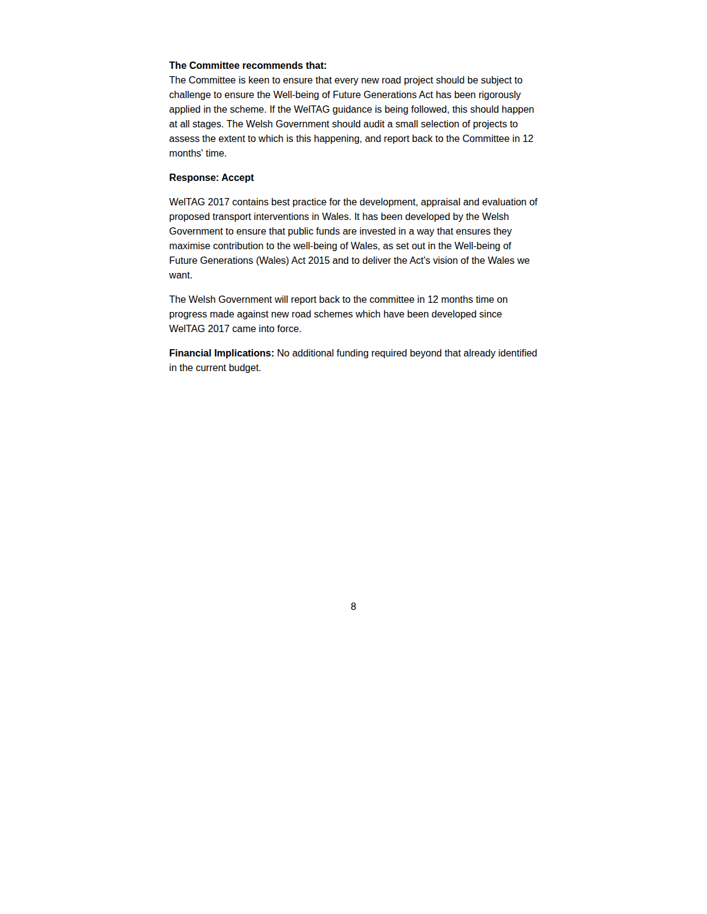The Committee recommends that:
The Committee is keen to ensure that every new road project should be subject to challenge to ensure the Well-being of Future Generations Act has been rigorously applied in the scheme. If the WelTAG guidance is being followed, this should happen at all stages. The Welsh Government should audit a small selection of projects to assess the extent to which is this happening, and report back to the Committee in 12 months' time.
Response: Accept
WelTAG 2017 contains best practice for the development, appraisal and evaluation of proposed transport interventions in Wales. It has been developed by the Welsh Government to ensure that public funds are invested in a way that ensures they maximise contribution to the well-being of Wales, as set out in the Well-being of Future Generations (Wales) Act 2015 and to deliver the Act's vision of the Wales we want.
The Welsh Government will report back to the committee in 12 months time on progress made against new road schemes which have been developed since WelTAG 2017 came into force.
Financial Implications: No additional funding required beyond that already identified in the current budget.
8